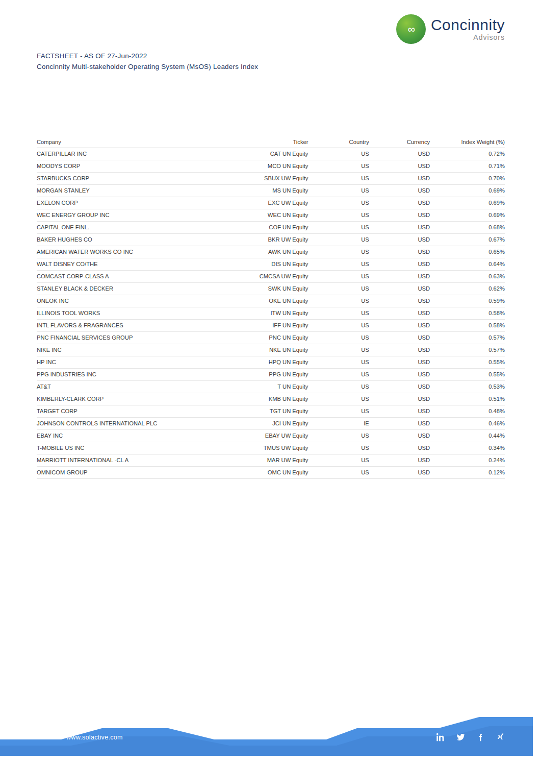∞
Concinnity
Advisors
FACTSHEET - AS OF 27-Jun-2022
Concinnity Multi-stakeholder Operating System (MsOS) Leaders Index
| Company | Ticker | Country | Currency | Index Weight (%) |
| --- | --- | --- | --- | --- |
| CATERPILLAR INC | CAT UN Equity | US | USD | 0.72% |
| MOODYS CORP | MCO UN Equity | US | USD | 0.71% |
| STARBUCKS CORP | SBUX UW Equity | US | USD | 0.70% |
| MORGAN STANLEY | MS UN Equity | US | USD | 0.69% |
| EXELON CORP | EXC UW Equity | US | USD | 0.69% |
| WEC ENERGY GROUP INC | WEC UN Equity | US | USD | 0.69% |
| CAPITAL ONE FINL. | COF UN Equity | US | USD | 0.68% |
| BAKER HUGHES CO | BKR UW Equity | US | USD | 0.67% |
| AMERICAN WATER WORKS CO INC | AWK UN Equity | US | USD | 0.65% |
| WALT DISNEY CO/THE | DIS UN Equity | US | USD | 0.64% |
| COMCAST CORP-CLASS A | CMCSA UW Equity | US | USD | 0.63% |
| STANLEY BLACK & DECKER | SWK UN Equity | US | USD | 0.62% |
| ONEOK INC | OKE UN Equity | US | USD | 0.59% |
| ILLINOIS TOOL WORKS | ITW UN Equity | US | USD | 0.58% |
| INTL FLAVORS & FRAGRANCES | IFF UN Equity | US | USD | 0.58% |
| PNC FINANCIAL SERVICES GROUP | PNC UN Equity | US | USD | 0.57% |
| NIKE INC | NKE UN Equity | US | USD | 0.57% |
| HP INC | HPQ UN Equity | US | USD | 0.55% |
| PPG INDUSTRIES INC | PPG UN Equity | US | USD | 0.55% |
| AT&T | T UN Equity | US | USD | 0.53% |
| KIMBERLY-CLARK CORP | KMB UN Equity | US | USD | 0.51% |
| TARGET CORP | TGT UN Equity | US | USD | 0.48% |
| JOHNSON CONTROLS INTERNATIONAL PLC | JCI UN Equity | IE | USD | 0.46% |
| EBAY INC | EBAY UW Equity | US | USD | 0.44% |
| T-MOBILE US INC | TMUS UW Equity | US | USD | 0.34% |
| MARRIOTT INTERNATIONAL -CL A | MAR UW Equity | US | USD | 0.24% |
| OMNICOM GROUP | OMC UN Equity | US | USD | 0.12% |
www.solactive.com